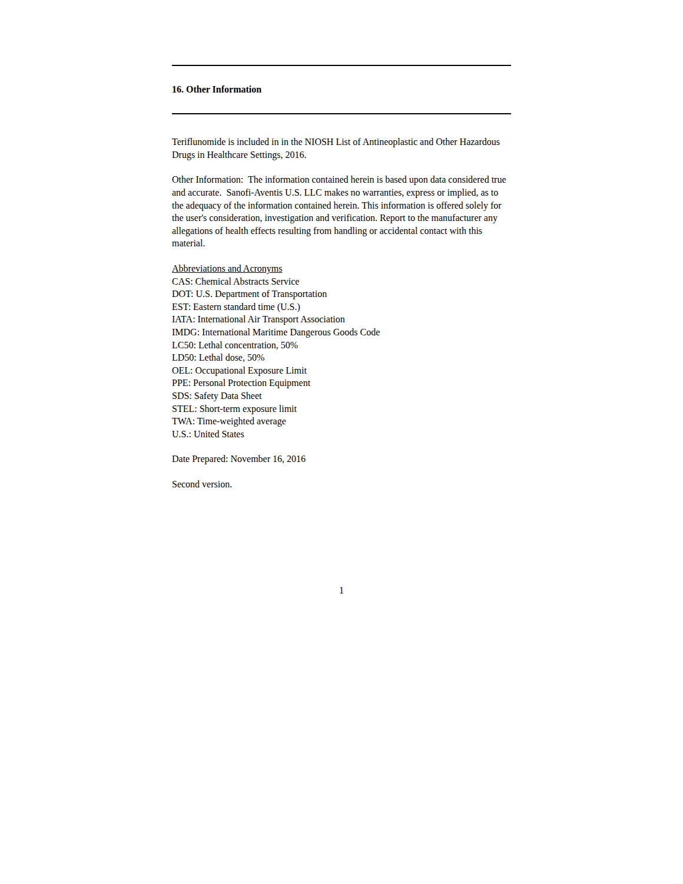16. Other Information
Teriflunomide is included in in the NIOSH List of Antineoplastic and Other Hazardous Drugs in Healthcare Settings, 2016.
Other Information: The information contained herein is based upon data considered true and accurate. Sanofi-Aventis U.S. LLC makes no warranties, express or implied, as to the adequacy of the information contained herein. This information is offered solely for the user's consideration, investigation and verification. Report to the manufacturer any allegations of health effects resulting from handling or accidental contact with this material.
Abbreviations and Acronyms
CAS: Chemical Abstracts Service
DOT: U.S. Department of Transportation
EST: Eastern standard time (U.S.)
IATA: International Air Transport Association
IMDG: International Maritime Dangerous Goods Code
LC50: Lethal concentration, 50%
LD50: Lethal dose, 50%
OEL: Occupational Exposure Limit
PPE: Personal Protection Equipment
SDS: Safety Data Sheet
STEL: Short-term exposure limit
TWA: Time-weighted average
U.S.: United States
Date Prepared: November 16, 2016
Second version.
1